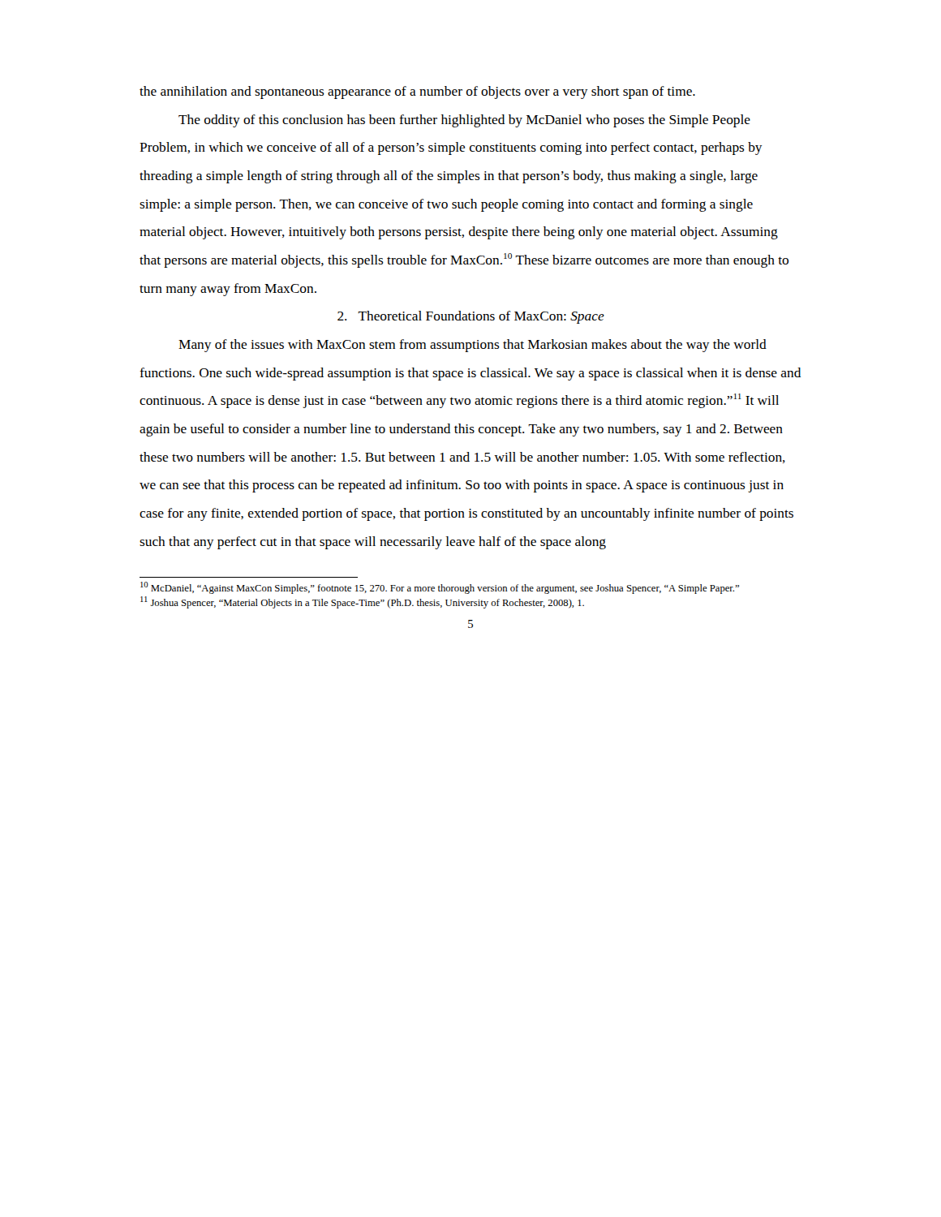the annihilation and spontaneous appearance of a number of objects over a very short span of time.
The oddity of this conclusion has been further highlighted by McDaniel who poses the Simple People Problem, in which we conceive of all of a person’s simple constituents coming into perfect contact, perhaps by threading a simple length of string through all of the simples in that person’s body, thus making a single, large simple: a simple person. Then, we can conceive of two such people coming into contact and forming a single material object. However, intuitively both persons persist, despite there being only one material object. Assuming that persons are material objects, this spells trouble for MaxCon.10 These bizarre outcomes are more than enough to turn many away from MaxCon.
2. Theoretical Foundations of MaxCon: Space
Many of the issues with MaxCon stem from assumptions that Markosian makes about the way the world functions. One such wide-spread assumption is that space is classical. We say a space is classical when it is dense and continuous. A space is dense just in case “between any two atomic regions there is a third atomic region.”11 It will again be useful to consider a number line to understand this concept. Take any two numbers, say 1 and 2. Between these two numbers will be another: 1.5. But between 1 and 1.5 will be another number: 1.05. With some reflection, we can see that this process can be repeated ad infinitum. So too with points in space. A space is continuous just in case for any finite, extended portion of space, that portion is constituted by an uncountably infinite number of points such that any perfect cut in that space will necessarily leave half of the space along
10 McDaniel, “Against MaxCon Simples,” footnote 15, 270. For a more thorough version of the argument, see Joshua Spencer, “A Simple Paper.”
11 Joshua Spencer, “Material Objects in a Tile Space-Time” (Ph.D. thesis, University of Rochester, 2008), 1.
5